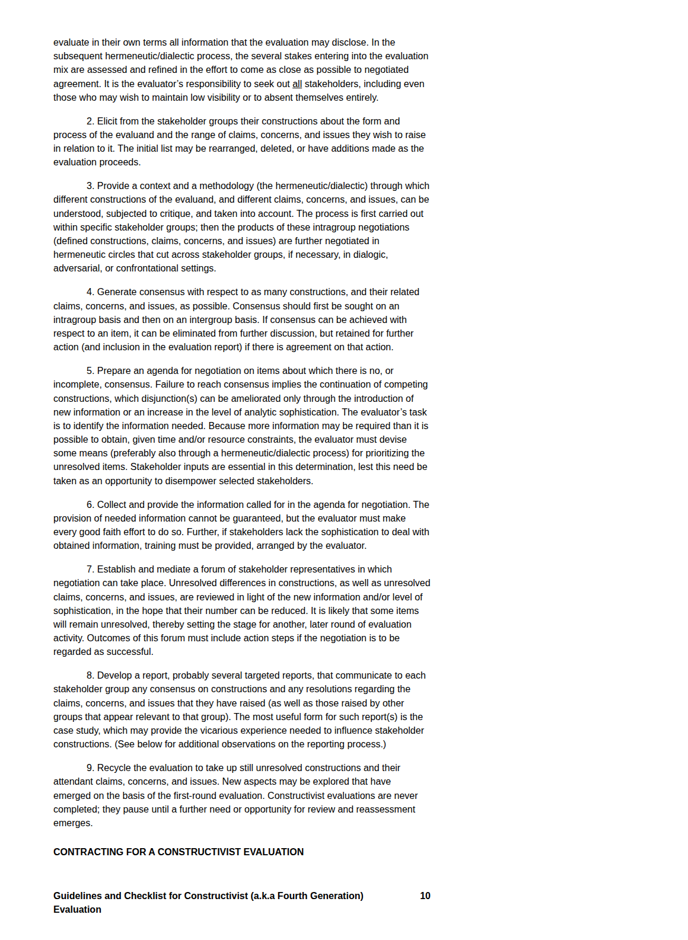evaluate in their own terms all information that the evaluation may disclose. In the subsequent hermeneutic/dialectic process, the several stakes entering into the evaluation mix are assessed and refined in the effort to come as close as possible to negotiated agreement. It is the evaluator’s responsibility to seek out all stakeholders, including even those who may wish to maintain low visibility or to absent themselves entirely.
2. Elicit from the stakeholder groups their constructions about the form and process of the evaluand and the range of claims, concerns, and issues they wish to raise in relation to it. The initial list may be rearranged, deleted, or have additions made as the evaluation proceeds.
3. Provide a context and a methodology (the hermeneutic/dialectic) through which different constructions of the evaluand, and different claims, concerns, and issues, can be understood, subjected to critique, and taken into account. The process is first carried out within specific stakeholder groups; then the products of these intragroup negotiations (defined constructions, claims, concerns, and issues) are further negotiated in hermeneutic circles that cut across stakeholder groups, if necessary, in dialogic, adversarial, or confrontational settings.
4. Generate consensus with respect to as many constructions, and their related claims, concerns, and issues, as possible. Consensus should first be sought on an intragroup basis and then on an intergroup basis. If consensus can be achieved with respect to an item, it can be eliminated from further discussion, but retained for further action (and inclusion in the evaluation report) if there is agreement on that action.
5. Prepare an agenda for negotiation on items about which there is no, or incomplete, consensus. Failure to reach consensus implies the continuation of competing constructions, which disjunction(s) can be ameliorated only through the introduction of new information or an increase in the level of analytic sophistication. The evaluator’s task is to identify the information needed. Because more information may be required than it is possible to obtain, given time and/or resource constraints, the evaluator must devise some means (preferably also through a hermeneutic/dialectic process) for prioritizing the unresolved items. Stakeholder inputs are essential in this determination, lest this need be taken as an opportunity to disempower selected stakeholders.
6. Collect and provide the information called for in the agenda for negotiation. The provision of needed information cannot be guaranteed, but the evaluator must make every good faith effort to do so. Further, if stakeholders lack the sophistication to deal with obtained information, training must be provided, arranged by the evaluator.
7. Establish and mediate a forum of stakeholder representatives in which negotiation can take place. Unresolved differences in constructions, as well as unresolved claims, concerns, and issues, are reviewed in light of the new information and/or level of sophistication, in the hope that their number can be reduced. It is likely that some items will remain unresolved, thereby setting the stage for another, later round of evaluation activity. Outcomes of this forum must include action steps if the negotiation is to be regarded as successful.
8. Develop a report, probably several targeted reports, that communicate to each stakeholder group any consensus on constructions and any resolutions regarding the claims, concerns, and issues that they have raised (as well as those raised by other groups that appear relevant to that group). The most useful form for such report(s) is the case study, which may provide the vicarious experience needed to influence stakeholder constructions. (See below for additional observations on the reporting process.)
9. Recycle the evaluation to take up still unresolved constructions and their attendant claims, concerns, and issues. New aspects may be explored that have emerged on the basis of the first-round evaluation. Constructivist evaluations are never completed; they pause until a further need or opportunity for review and reassessment emerges.
Contracting for a Constructivist Evaluation
Guidelines and Checklist for Constructivist (a.k.a Fourth Generation) Evaluation 10